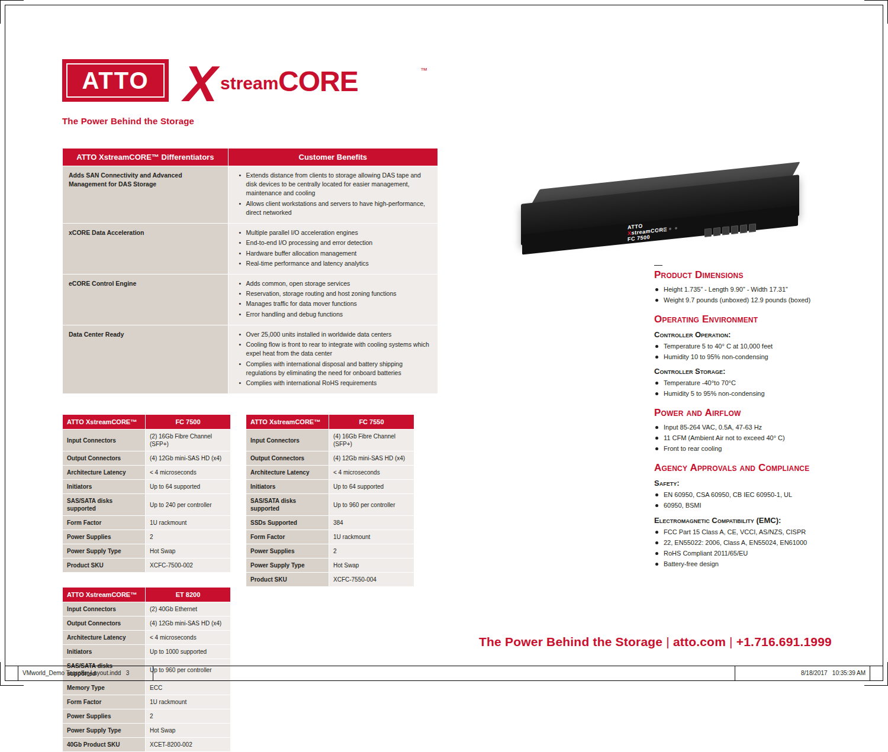ATTO
The Power Behind the Storage
X
stream
CORE
™
| ATTO XstreamCORE™ Differentiators | Customer Benefits |
| --- | --- |
| Adds SAN Connectivity and Advanced Management for DAS Storage | Extends distance from clients to storage allowing DAS tape and disk devices to be centrally located for easier management, maintenance and cooling Allows client workstations and servers to have high-performance, direct networked |
| xCORE Data Acceleration | Multiple parallel I/O acceleration engines End-to-end I/O processing and error detection Hardware buffer allocation management Real-time performance and latency analytics |
| eCORE Control Engine | Adds common, open storage services Reservation, storage routing and host zoning functions Manages traffic for data mover functions Error handling and debug functions |
| Data Center Ready | Over 25,000 units installed in worldwide data centers Cooling flow is front to rear to integrate with cooling systems which expel heat from the data center Complies with international disposal and battery shipping regulations by eliminating the need for onboard batteries Complies with international RoHS requirements |
| ATTO XstreamCORE™ | FC 7500 |
| --- | --- |
| Input Connectors | (2) 16Gb Fibre Channel (SFP+) |
| Output Connectors | (4) 12Gb mini-SAS HD (x4) |
| Architecture Latency | < 4 microseconds |
| Initiators | Up to 64 supported |
| SAS/SATA disks supported | Up to 240 per controller |
| Form Factor | 1U rackmount |
| Power Supplies | 2 |
| Power Supply Type | Hot Swap |
| Product SKU | XCFC-7500-002 |
| ATTO XstreamCORE™ | FC 7550 |
| --- | --- |
| Input Connectors | (4) 16Gb Fibre Channel (SFP+) |
| Output Connectors | (4) 12Gb mini-SAS HD (x4) |
| Architecture Latency | < 4 microseconds |
| Initiators | Up to 64 supported |
| SAS/SATA disks supported | Up to 960 per controller |
| SSDs Supported | 384 |
| Form Factor | 1U rackmount |
| Power Supplies | 2 |
| Power Supply Type | Hot Swap |
| Product SKU | XCFC-7550-004 |
| ATTO XstreamCORE™ | ET 8200 |
| --- | --- |
| Input Connectors | (2) 40Gb Ethernet |
| Output Connectors | (4) 12Gb mini-SAS HD (x4) |
| Architecture Latency | < 4 microseconds |
| Initiators | Up to 1000 supported |
| SAS/SATA disks supported | Up to 960 per controller |
| Memory Type | ECC |
| Form Factor | 1U rackmount |
| Power Supplies | 2 |
| Power Supply Type | Hot Swap |
| 40Gb Product SKU | XCET-8200-002 |
ATTO
XstreamCORE
FC 7500
Product Dimensions
Height 1.735” - Length 9.90” - Width 17.31”
Weight 9.7 pounds (unboxed) 12.9 pounds (boxed)
Operating Environment
Controller Operation:
Temperature 5 to 40° C at 10,000 feet
Humidity 10 to 95% non-condensing
Controller Storage:
Temperature -40°to 70°C
Humidity 5 to 95% non-condensing
Power and Airflow
Input 85-264 VAC, 0.5A, 47-63 Hz
11 CFM (Ambient Air not to exceed 40° C)
Front to rear cooling
Agency Approvals and Compliance
Safety:
EN 60950, CSA 60950, CB IEC 60950-1, UL
60950, BSMI
Electromagnetic Compatibility (EMC):
FCC Part 15 Class A, CE, VCCI, AS/NZS, CISPR
22, EN55022: 2006, Class A, EN55024, EN61000
RoHS Compliant 2011/65/EU
Battery-free design
The Power Behind the Storage | atto.com | +1.716.691.1999
VMworld_Demo Tearoffs_Layout.indd 3
8/18/2017 10:35:39 AM